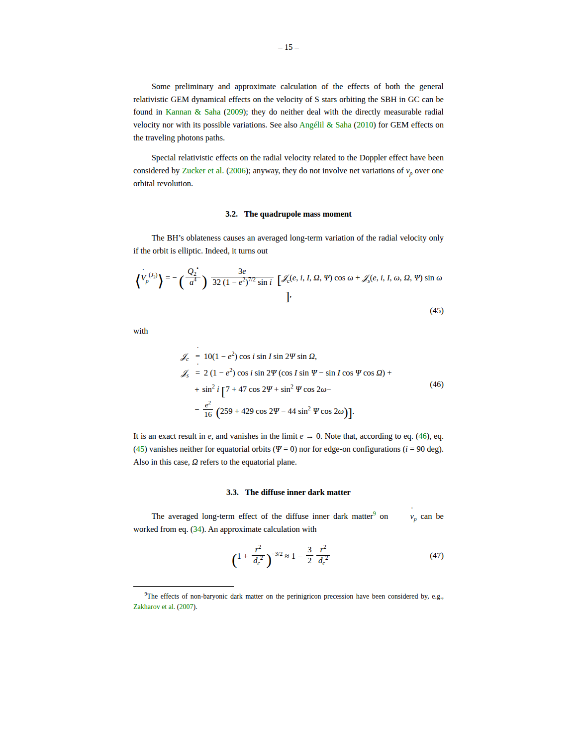– 15 –
Some preliminary and approximate calculation of the effects of both the general relativistic GEM dynamical effects on the velocity of S stars orbiting the SBH in GC can be found in Kannan & Saha (2009); they do neither deal with the directly measurable radial velocity nor with its possible variations. See also Angélil & Saha (2010) for GEM effects on the traveling photons paths.
Special relativistic effects on the radial velocity related to the Doppler effect have been considered by Zucker et al. (2006); anyway, they do not involve net variations of vρ over one orbital revolution.
3.2. The quadrupole mass moment
The BH’s oblateness causes an averaged long-term variation of the radial velocity only if the orbit is elliptic. Indeed, it turns out
⟨Vρ(J2)⟩ = − (Q2•a4) 3e 32 (1 − e2)7/2 sin i [𝒥c(e, i, I, Ω, Ψ) cos ω + 𝒥s(e, i, I, ω, Ω, Ψ) sin ω],
(45)
with
𝒥c = 10(1 − e2) cos i sin I sin 2Ψ sin Ω,
𝒥s = 2 (1 − e2) cos i sin 2Ψ (cos I sin Ψ − sin I cos Ψ cos Ω) +
+ sin2 i [7 + 47 cos 2Ψ + sin2 Ψ cos 2ω−
− e216 (259 + 429 cos 2Ψ − 44 sin2 Ψ cos 2ω)].
(46)
It is an exact result in e, and vanishes in the limit e → 0. Note that, according to eq. (46), eq. (45) vanishes neither for equatorial orbits (Ψ = 0) nor for edge-on configurations (i = 90 deg). Also in this case, Ω refers to the equatorial plane.
3.3. The diffuse inner dark matter
The averaged long-term effect of the diffuse inner dark matter9 on vρ can be worked from eq. (34). An approximate calculation with
(1 + r2 dc2)−3/2 ≈ 1 − 32 r2 dc2
(47)
9 The effects of non-baryonic dark matter on the perinigricon precession have been considered by, e.g., Zakharov et al. (2007).